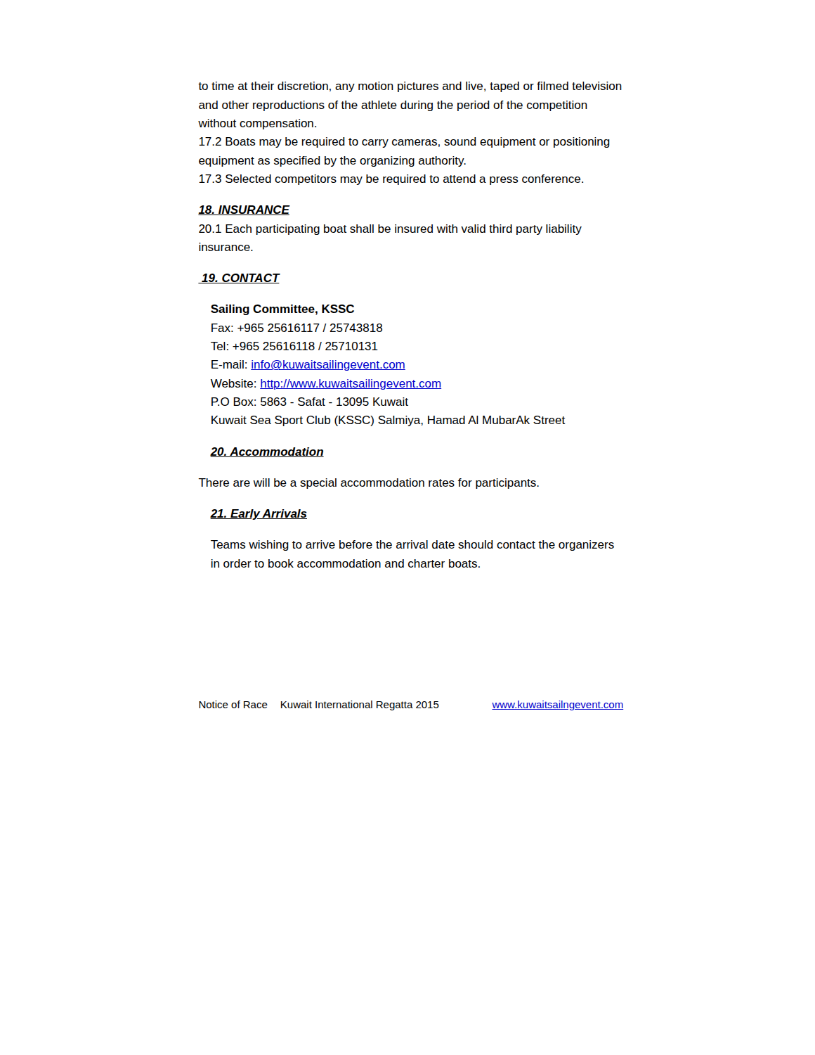to time at their discretion, any motion pictures and live, taped or filmed television and other reproductions of the athlete during the period of the competition without compensation.
17.2 Boats may be required to carry cameras, sound equipment or positioning equipment as specified by the organizing authority.
17.3 Selected competitors may be required to attend a press conference.
18. INSURANCE
20.1 Each participating boat shall be insured with valid third party liability insurance.
19. CONTACT
Sailing Committee, KSSC
Fax: +965 25616117 / 25743818
Tel: +965 25616118 / 25710131
E-mail: info@kuwaitsailingevent.com
Website: http://www.kuwaitsailingevent.com
P.O Box: 5863 - Safat - 13095 Kuwait
Kuwait Sea Sport Club (KSSC) Salmiya, Hamad Al MubarAk Street
20. Accommodation
There are will be a special accommodation rates for participants.
21. Early Arrivals
Teams wishing to arrive before the arrival date should contact the organizers in order to book accommodation and charter boats.
Notice of Race Kuwait International Regatta 2015 www.kuwaitsailngevent.com